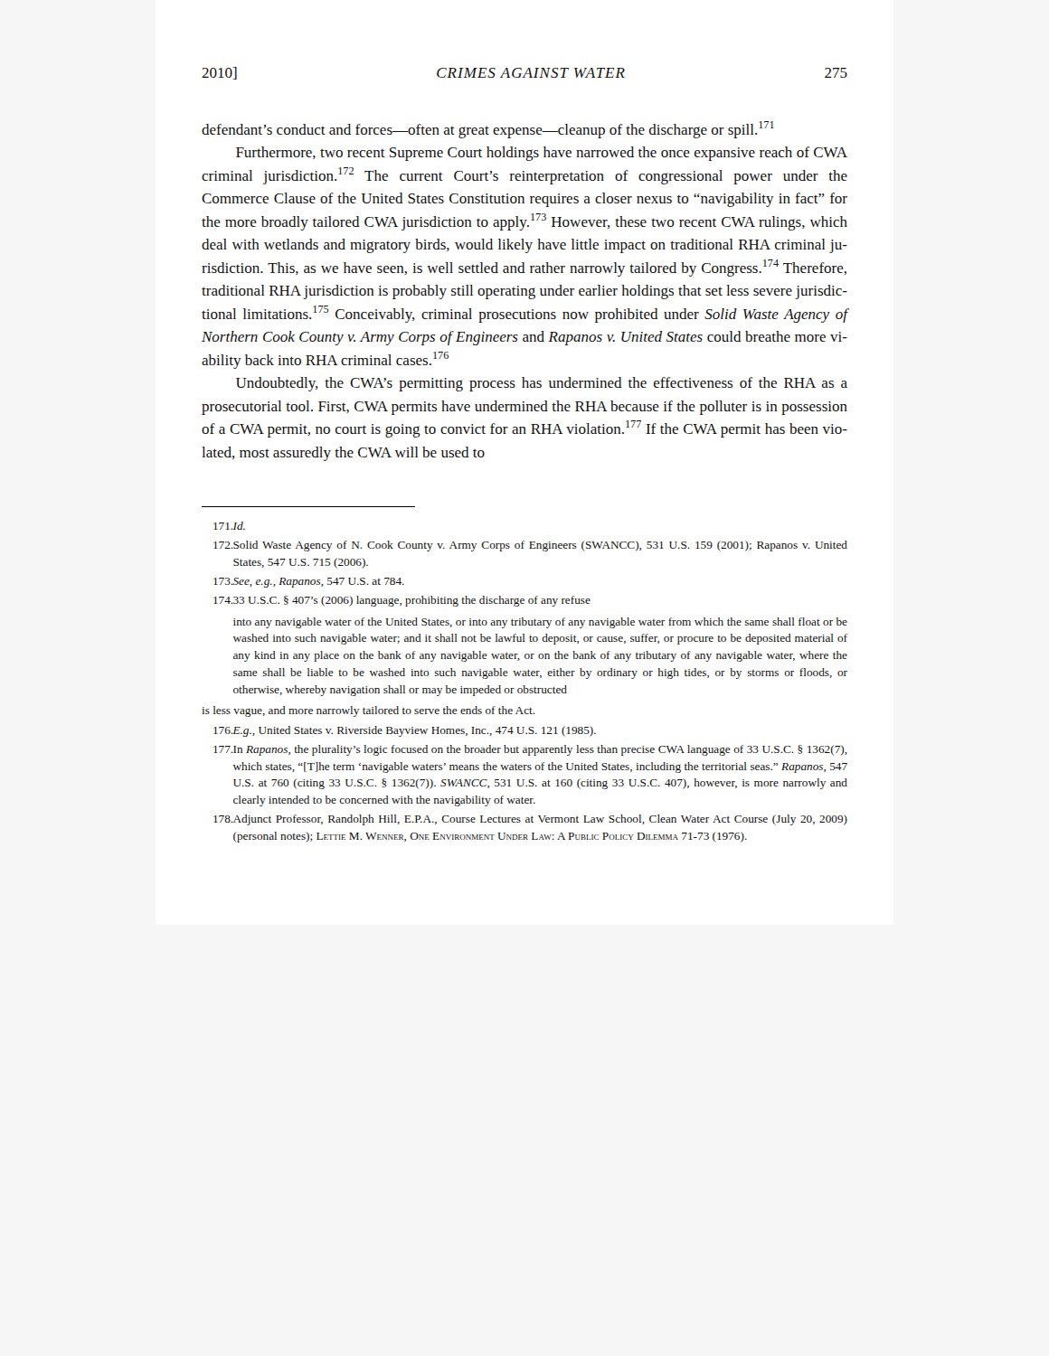2010] Crimes Against Water 275
defendant’s conduct and forces—often at great expense—cleanup of the discharge or spill.171
Furthermore, two recent Supreme Court holdings have narrowed the once expansive reach of CWA criminal jurisdiction.172 The current Court’s reinterpretation of congressional power under the Commerce Clause of the United States Constitution requires a closer nexus to “navigability in fact” for the more broadly tailored CWA jurisdiction to apply.173 However, these two recent CWA rulings, which deal with wetlands and migratory birds, would likely have little impact on traditional RHA criminal jurisdiction. This, as we have seen, is well settled and rather narrowly tailored by Congress.174 Therefore, traditional RHA jurisdiction is probably still operating under earlier holdings that set less severe jurisdictional limitations.175 Conceivably, criminal prosecutions now prohibited under Solid Waste Agency of Northern Cook County v. Army Corps of Engineers and Rapanos v. United States could breathe more viability back into RHA criminal cases.176
Undoubtedly, the CWA’s permitting process has undermined the effectiveness of the RHA as a prosecutorial tool. First, CWA permits have undermined the RHA because if the polluter is in possession of a CWA permit, no court is going to convict for an RHA violation.177 If the CWA permit has been violated, most assuredly the CWA will be used to
Id.
Solid Waste Agency of N. Cook County v. Army Corps of Engineers (SWANCC), 531 U.S. 159 (2001); Rapanos v. United States, 547 U.S. 715 (2006).
See, e.g., Rapanos, 547 U.S. at 784.
33 U.S.C. § 407’s (2006) language, prohibiting the discharge of any refuse
into any navigable water of the United States, or into any tributary of any navigable water from which the same shall float or be washed into such navigable water; and it shall not be lawful to deposit, or cause, suffer, or procure to be deposited material of any kind in any place on the bank of any navigable water, or on the bank of any tributary of any navigable water, where the same shall be liable to be washed into such navigable water, either by ordinary or high tides, or by storms or floods, or otherwise, whereby navigation shall or may be impeded or obstructed
is less vague, and more narrowly tailored to serve the ends of the Act.
E.g., United States v. Riverside Bayview Homes, Inc., 474 U.S. 121 (1985).
In Rapanos, the plurality’s logic focused on the broader but apparently less than precise CWA language of 33 U.S.C. § 1362(7), which states, “[T]he term ‘navigable waters’ means the waters of the United States, including the territorial seas.” Rapanos, 547 U.S. at 760 (citing 33 U.S.C. § 1362(7)). SWANCC, 531 U.S. at 160 (citing 33 U.S.C. 407), however, is more narrowly and clearly intended to be concerned with the navigability of water.
Adjunct Professor, Randolph Hill, E.P.A., Course Lectures at Vermont Law School, Clean Water Act Course (July 20, 2009) (personal notes); Lettie M. Wenner, One Environment Under Law: A Public Policy Dilemma 71-73 (1976).